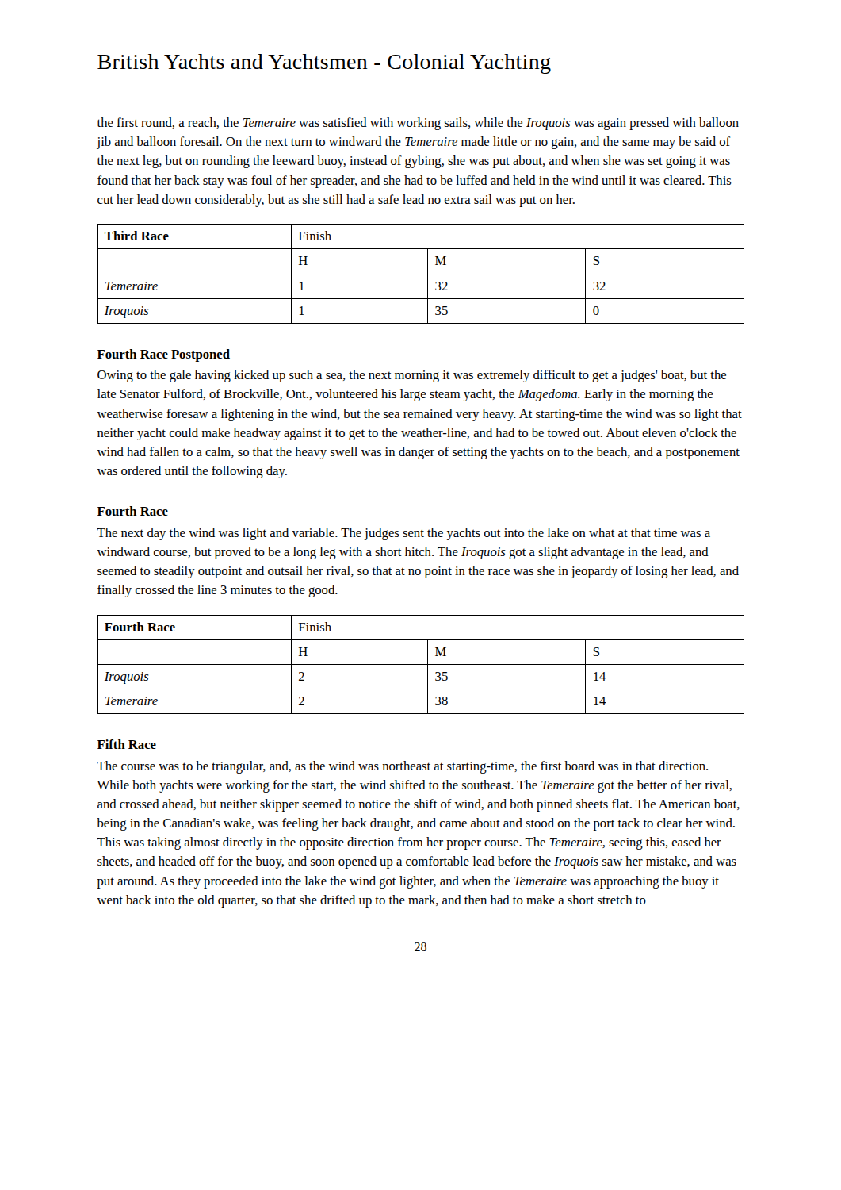British Yachts and Yachtsmen - Colonial Yachting
the first round, a reach, the Temeraire was satisfied with working sails, while the Iroquois was again pressed with balloon jib and balloon foresail. On the next turn to windward the Temeraire made little or no gain, and the same may be said of the next leg, but on rounding the leeward buoy, instead of gybing, she was put about, and when she was set going it was found that her back stay was foul of her spreader, and she had to be luffed and held in the wind until it was cleared. This cut her lead down considerably, but as she still had a safe lead no extra sail was put on her.
| Third Race | Finish |
| | H | M | S |
| Temeraire | 1 | 32 | 32 |
| Iroquois | 1 | 35 | 0 |
Fourth Race Postponed
Owing to the gale having kicked up such a sea, the next morning it was extremely difficult to get a judges' boat, but the late Senator Fulford, of Brockville, Ont., volunteered his large steam yacht, the Magedoma. Early in the morning the weatherwise foresaw a lightening in the wind, but the sea remained very heavy. At starting-time the wind was so light that neither yacht could make headway against it to get to the weather-line, and had to be towed out. About eleven o'clock the wind had fallen to a calm, so that the heavy swell was in danger of setting the yachts on to the beach, and a postponement was ordered until the following day.
Fourth Race
The next day the wind was light and variable. The judges sent the yachts out into the lake on what at that time was a windward course, but proved to be a long leg with a short hitch. The Iroquois got a slight advantage in the lead, and seemed to steadily outpoint and outsail her rival, so that at no point in the race was she in jeopardy of losing her lead, and finally crossed the line 3 minutes to the good.
| Fourth Race | Finish |
| | H | M | S |
| Iroquois | 2 | 35 | 14 |
| Temeraire | 2 | 38 | 14 |
Fifth Race
The course was to be triangular, and, as the wind was northeast at starting-time, the first board was in that direction. While both yachts were working for the start, the wind shifted to the southeast. The Temeraire got the better of her rival, and crossed ahead, but neither skipper seemed to notice the shift of wind, and both pinned sheets flat. The American boat, being in the Canadian's wake, was feeling her back draught, and came about and stood on the port tack to clear her wind. This was taking almost directly in the opposite direction from her proper course. The Temeraire, seeing this, eased her sheets, and headed off for the buoy, and soon opened up a comfortable lead before the Iroquois saw her mistake, and was put around. As they proceeded into the lake the wind got lighter, and when the Temeraire was approaching the buoy it went back into the old quarter, so that she drifted up to the mark, and then had to make a short stretch to
28